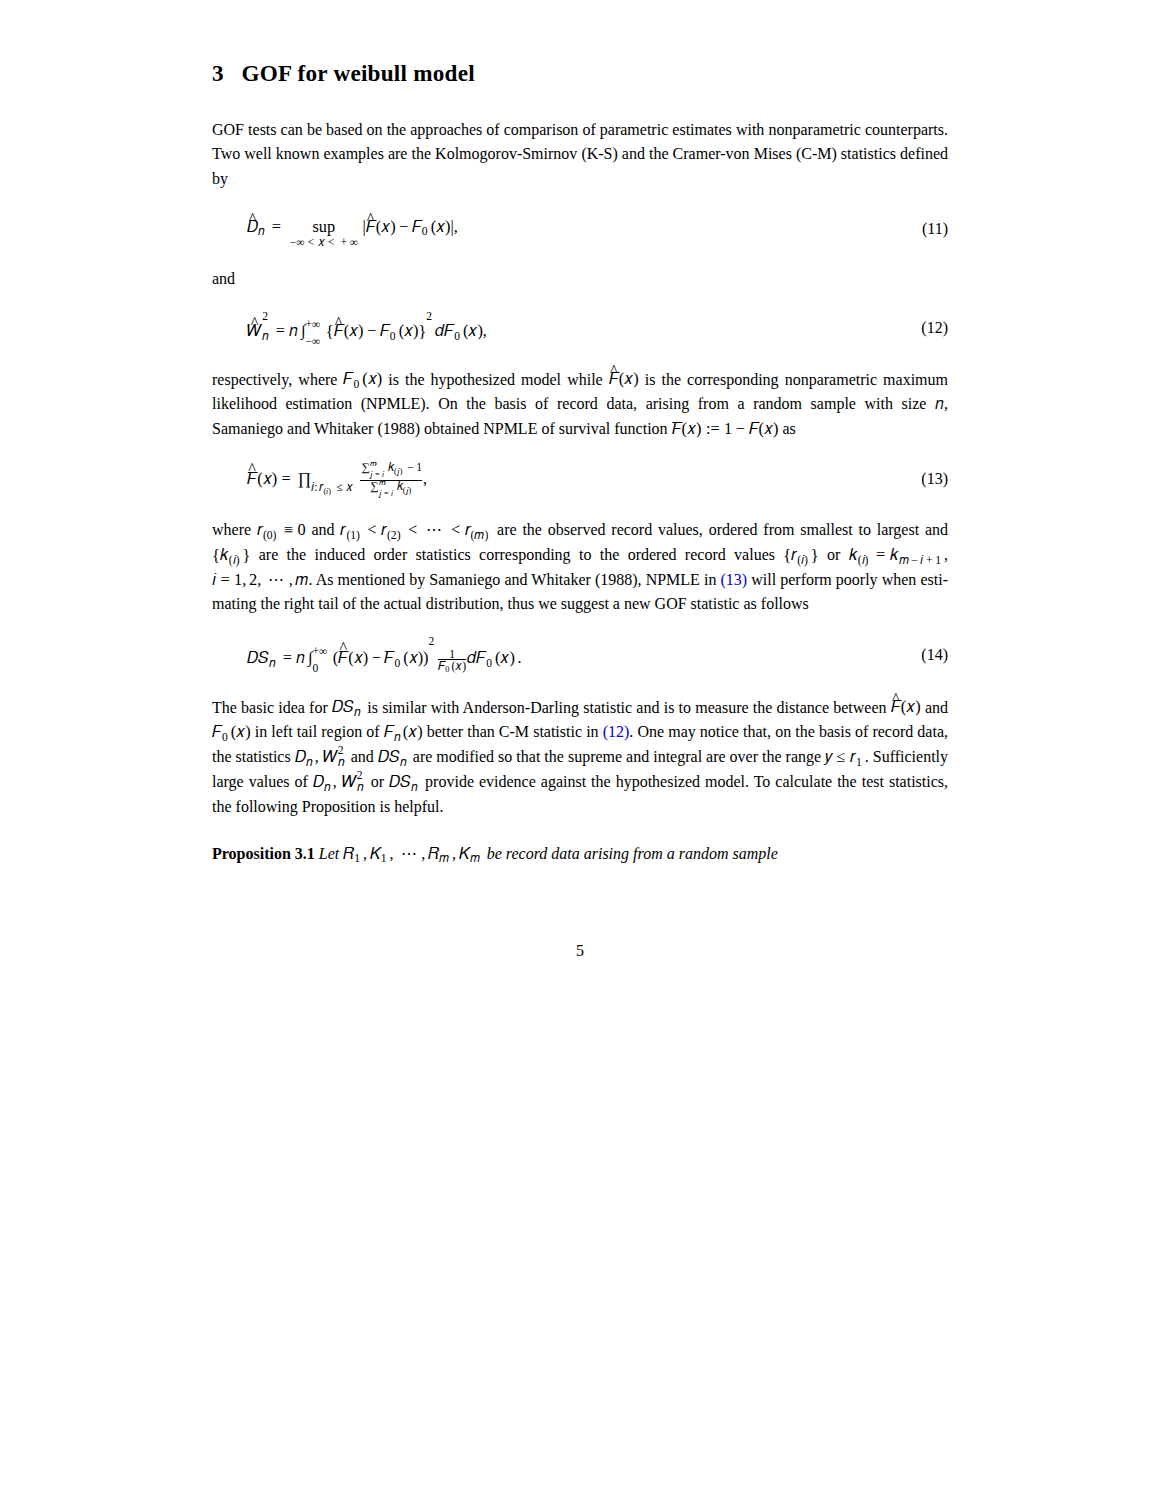3 GOF for weibull model
GOF tests can be based on the approaches of comparison of parametric estimates with nonparametric counterparts. Two well known examples are the Kolmogorov-Smirnov (K-S) and the Cramer-von Mises (C-M) statistics defined by
D^n = sup −∞<x<+∞ | F^ (x) − F0 (x) | ,
(11)
and
W^n2 = n ∫ −∞ +∞ { F^ (x) − F0 (x) } 2 d F0 (x) ,
(12)
respectively, where F0(x) is the hypothesized model while F^(x) is the corresponding nonparametric maximum likelihood estimation (NPMLE). On the basis of record data, arising from a random sample with size n, Samaniego and Whitaker (1988) obtained NPMLE of survival function F¯(x):=1−F(x) as
F¯^ (x) = ∏ i:r(i)≤x ∑ j=i m k(j) −1 ∑ j=i m k(j) ,
(13)
where r(0)≡0 and r(1)<r(2)<⋯<r(m) are the observed record values, ordered from smallest to largest and {k(i)} are the induced order statistics corresponding to the ordered record values {r(i)} or k(i)=km−i+1, i=1,2,⋯,m. As mentioned by Samaniego and Whitaker (1988), NPMLE in (13) will perform poorly when estimating the right tail of the actual distribution, thus we suggest a new GOF statistic as follows
DSn = n ∫ 0 +∞ ( F¯^ (x) − F¯0 (x) ) 2 1 F0(x) d F0 (x) .
(14)
The basic idea for DSn is similar with Anderson-Darling statistic and is to measure the distance between F^(x) and F0(x) in left tail region of Fn(x) better than C-M statistic in (12). One may notice that, on the basis of record data, the statistics Dn, Wn2 and DSn are modified so that the supreme and integral are over the range y≤r1. Sufficiently large values of Dn, Wn2 or DSn provide evidence against the hypothesized model. To calculate the test statistics, the following Proposition is helpful.
Proposition 3.1 Let R1,K1,⋯,Rm,Km be record data arising from a random sample
5